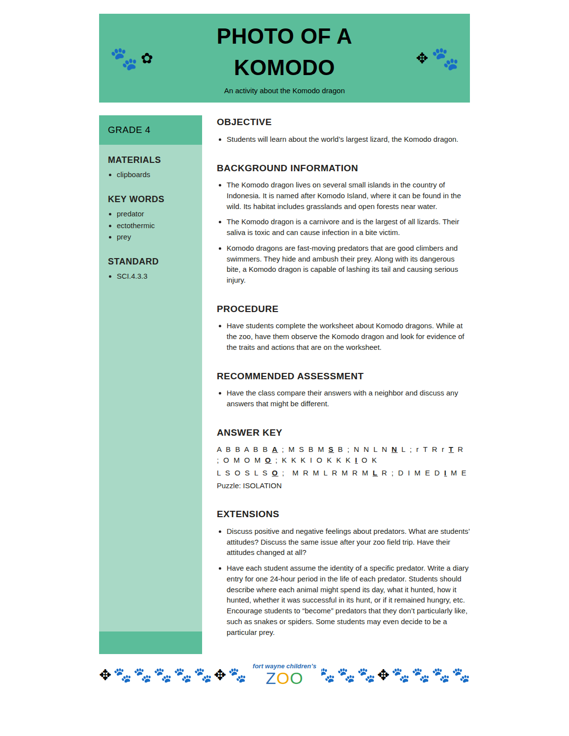🐾 ✿
Photo of a Komodo
An activity about the Komodo dragon
✥ 🐾
Grade 4
Materials
clipboards
Key Words
predator
ectothermic
prey
Standard
SCI.4.3.3
Objective
Students will learn about the world’s largest lizard, the Komodo dragon.
Background Information
The Komodo dragon lives on several small islands in the country of Indonesia. It is named after Komodo Island, where it can be found in the wild. Its habitat includes grasslands and open forests near water.
The Komodo dragon is a carnivore and is the largest of all lizards. Their saliva is toxic and can cause infection in a bite victim.
Komodo dragons are fast-moving predators that are good climbers and swimmers. They hide and ambush their prey. Along with its dangerous bite, a Komodo dragon is capable of lashing its tail and causing serious injury.
Procedure
Have students complete the worksheet about Komodo dragons. While at the zoo, have them observe the Komodo dragon and look for evidence of the traits and actions that are on the worksheet.
Recommended Assessment
Have the class compare their answers with a neighbor and discuss any answers that might be different.
Answer Key
A B B A B B A ; M S B M S B ; N N L N N L ; r T R r T R ; O M O M O ; K K K I O K K K I O K
L S O S L S O ; M R M L R M R M L R ; D I M E D I M E
Puzzle: ISOLATION
Extensions
Discuss positive and negative feelings about predators. What are students’ attitudes? Discuss the same issue after your zoo field trip. Have their attitudes changed at all?
Have each student assume the identity of a specific predator. Write a diary entry for one 24-hour period in the life of each predator. Students should describe where each animal might spend its day, what it hunted, how it hunted, whether it was successful in its hunt, or if it remained hungry, etc. Encourage students to “become” predators that they don’t particularly like, such as snakes or spiders. Some students may even decide to be a particular prey.
✥ 🐾 🐾 🐾 🐾 🐾 ✥ 🐾 🐾 🐾 🐾
fort wayne children’s
ZOO
✥ 🐾 🐾 🐾 🐾 🐾 ✥ 🐾 🐾 🐾 🐾